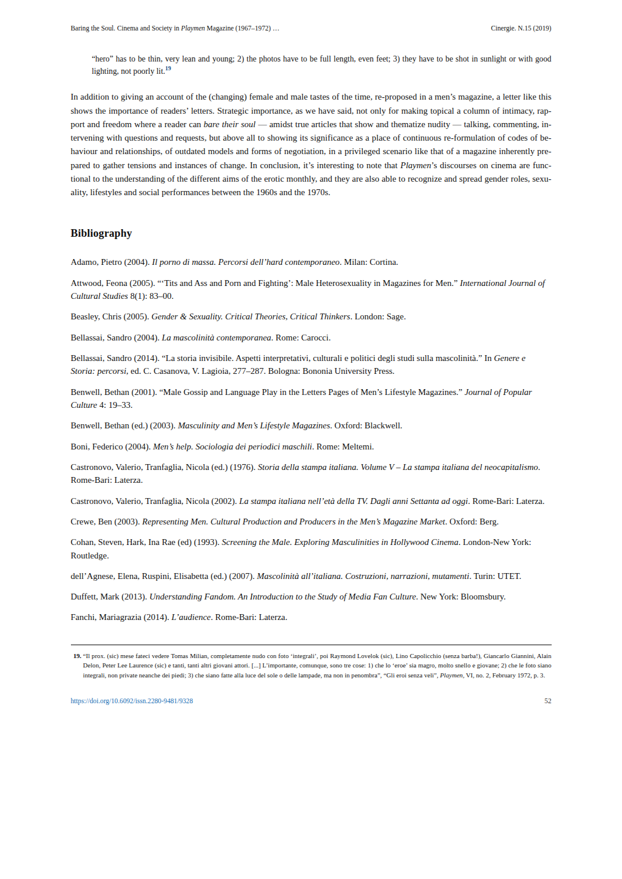Baring the Soul. Cinema and Society in Playmen Magazine (1967–1972) …
Cinergie. N.15 (2019)
“hero” has to be thin, very lean and young; 2) the photos have to be full length, even feet; 3) they have to be shot in sunlight or with good lighting, not poorly lit.19
In addition to giving an account of the (changing) female and male tastes of the time, re-proposed in a men’s magazine, a letter like this shows the importance of readers’ letters. Strategic importance, as we have said, not only for making topical a column of intimacy, rapport and freedom where a reader can bare their soul — amidst true articles that show and thematize nudity — talking, commenting, intervening with questions and requests, but above all to showing its significance as a place of continuous re-formulation of codes of behaviour and relationships, of outdated models and forms of negotiation, in a privileged scenario like that of a magazine inherently prepared to gather tensions and instances of change. In conclusion, it’s interesting to note that Playmen’s discourses on cinema are functional to the understanding of the different aims of the erotic monthly, and they are also able to recognize and spread gender roles, sexuality, lifestyles and social performances between the 1960s and the 1970s.
Bibliography
Adamo, Pietro (2004). Il porno di massa. Percorsi dell’hard contemporaneo. Milan: Cortina.
Attwood, Feona (2005). “‘Tits and Ass and Porn and Fighting’: Male Heterosexuality in Magazines for Men.” International Journal of Cultural Studies 8(1): 83–00.
Beasley, Chris (2005). Gender & Sexuality. Critical Theories, Critical Thinkers. London: Sage.
Bellassai, Sandro (2004). La mascolinità contemporanea. Rome: Carocci.
Bellassai, Sandro (2014). “La storia invisibile. Aspetti interpretativi, culturali e politici degli studi sulla mascolinità.” In Genere e Storia: percorsi, ed. C. Casanova, V. Lagioia, 277–287. Bologna: Bononia University Press.
Benwell, Bethan (2001). “Male Gossip and Language Play in the Letters Pages of Men’s Lifestyle Magazines.” Journal of Popular Culture 4: 19–33.
Benwell, Bethan (ed.) (2003). Masculinity and Men’s Lifestyle Magazines. Oxford: Blackwell.
Boni, Federico (2004). Men’s help. Sociologia dei periodici maschili. Rome: Meltemi.
Castronovo, Valerio, Tranfaglia, Nicola (ed.) (1976). Storia della stampa italiana. Volume V – La stampa italiana del neocapitalismo. Rome-Bari: Laterza.
Castronovo, Valerio, Tranfaglia, Nicola (2002). La stampa italiana nell’età della TV. Dagli anni Settanta ad oggi. Rome-Bari: Laterza.
Crewe, Ben (2003). Representing Men. Cultural Production and Producers in the Men’s Magazine Market. Oxford: Berg.
Cohan, Steven, Hark, Ina Rae (ed) (1993). Screening the Male. Exploring Masculinities in Hollywood Cinema. London-New York: Routledge.
dell’Agnese, Elena, Ruspini, Elisabetta (ed.) (2007). Mascolinità all’italiana. Costruzioni, narrazioni, mutamenti. Turin: UTET.
Duffett, Mark (2013). Understanding Fandom. An Introduction to the Study of Media Fan Culture. New York: Bloomsbury.
Fanchi, Mariagrazia (2014). L’audience. Rome-Bari: Laterza.
“Il prox. (sic) mese fateci vedere Tomas Milian, completamente nudo con foto ‘integrali’, poi Raymond Lovelok (sic), Lino Capolicchio (senza barba!), Giancarlo Giannini, Alain Delon, Peter Lee Laurence (sic) e tanti, tanti altri giovani attori. [...] L’importante, comunque, sono tre cose: 1) che lo ‘eroe’ sia magro, molto snello e giovane; 2) che le foto siano integrali, non private neanche dei piedi; 3) che siano fatte alla luce del sole o delle lampade, ma non in penombra”, “Gli eroi senza veli”, Playmen, VI, no. 2, February 1972, p. 3.
https://doi.org/10.6092/issn.2280-9481/9328 52